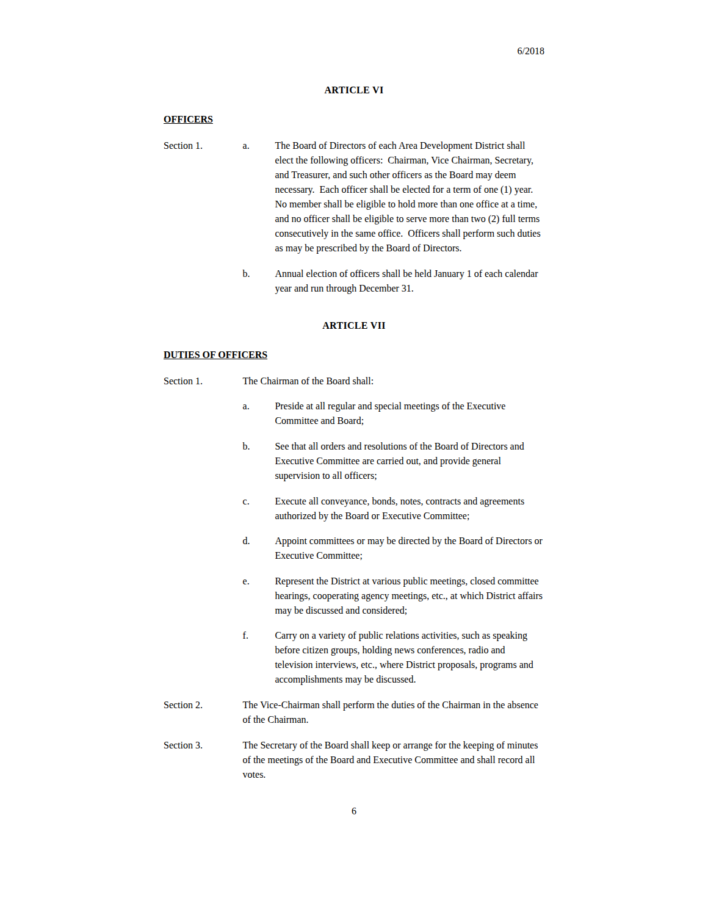6/2018
ARTICLE VI
OFFICERS
| Section 1. | a. | The Board of Directors of each Area Development District shall elect the following officers: Chairman, Vice Chairman, Secretary, and Treasurer, and such other officers as the Board may deem necessary. Each officer shall be elected for a term of one (1) year. No member shall be eligible to hold more than one office at a time, and no officer shall be eligible to serve more than two (2) full terms consecutively in the same office. Officers shall perform such duties as may be prescribed by the Board of Directors. |
| | b. | Annual election of officers shall be held January 1 of each calendar year and run through December 31. |
ARTICLE VII
DUTIES OF OFFICERS
| Section 1. | The Chairman of the Board shall: |
| | a. | Preside at all regular and special meetings of the Executive Committee and Board; |
| | b. | See that all orders and resolutions of the Board of Directors and Executive Committee are carried out, and provide general supervision to all officers; |
| | c. | Execute all conveyance, bonds, notes, contracts and agreements authorized by the Board or Executive Committee; |
| | d. | Appoint committees or may be directed by the Board of Directors or Executive Committee; |
| | e. | Represent the District at various public meetings, closed committee hearings, cooperating agency meetings, etc., at which District affairs may be discussed and considered; |
| | f. | Carry on a variety of public relations activities, such as speaking before citizen groups, holding news conferences, radio and television interviews, etc., where District proposals, programs and accomplishments may be discussed. |
| Section 2. | The Vice-Chairman shall perform the duties of the Chairman in the absence of the Chairman. |
| Section 3. | The Secretary of the Board shall keep or arrange for the keeping of minutes of the meetings of the Board and Executive Committee and shall record all votes. |
6